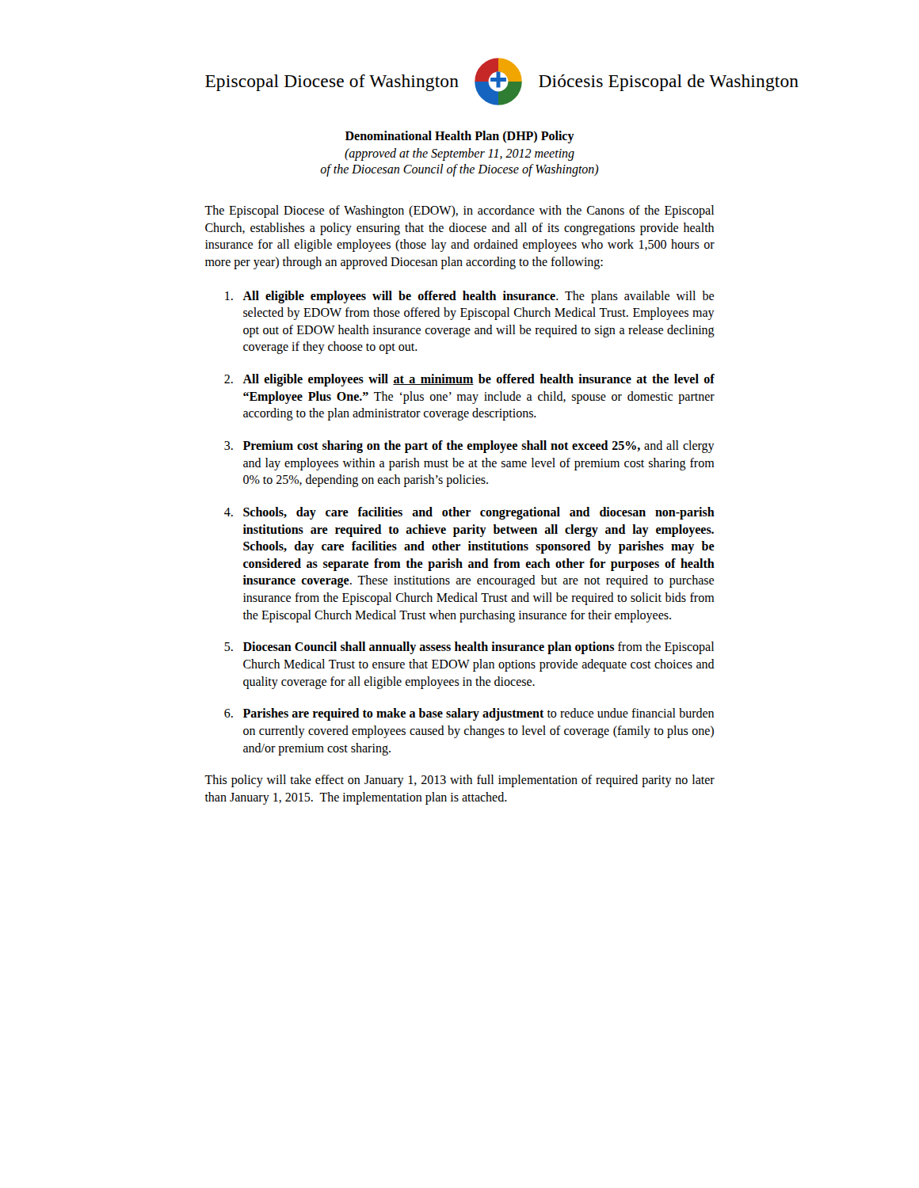Episcopal Diocese of Washington
Diócesis Episcopal de Washington
Denominational Health Plan (DHP) Policy
(approved at the September 11, 2012 meeting
of the Diocesan Council of the Diocese of Washington)
The Episcopal Diocese of Washington (EDOW), in accordance with the Canons of the Episcopal Church, establishes a policy ensuring that the diocese and all of its congregations provide health insurance for all eligible employees (those lay and ordained employees who work 1,500 hours or more per year) through an approved Diocesan plan according to the following:
All eligible employees will be offered health insurance. The plans available will be selected by EDOW from those offered by Episcopal Church Medical Trust. Employees may opt out of EDOW health insurance coverage and will be required to sign a release declining coverage if they choose to opt out.
All eligible employees will at a minimum be offered health insurance at the level of “Employee Plus One.” The ‘plus one’ may include a child, spouse or domestic partner according to the plan administrator coverage descriptions.
Premium cost sharing on the part of the employee shall not exceed 25%, and all clergy and lay employees within a parish must be at the same level of premium cost sharing from 0% to 25%, depending on each parish’s policies.
Schools, day care facilities and other congregational and diocesan non-parish institutions are required to achieve parity between all clergy and lay employees. Schools, day care facilities and other institutions sponsored by parishes may be considered as separate from the parish and from each other for purposes of health insurance coverage. These institutions are encouraged but are not required to purchase insurance from the Episcopal Church Medical Trust and will be required to solicit bids from the Episcopal Church Medical Trust when purchasing insurance for their employees.
Diocesan Council shall annually assess health insurance plan options from the Episcopal Church Medical Trust to ensure that EDOW plan options provide adequate cost choices and quality coverage for all eligible employees in the diocese.
Parishes are required to make a base salary adjustment to reduce undue financial burden on currently covered employees caused by changes to level of coverage (family to plus one) and/or premium cost sharing.
This policy will take effect on January 1, 2013 with full implementation of required parity no later than January 1, 2015. The implementation plan is attached.